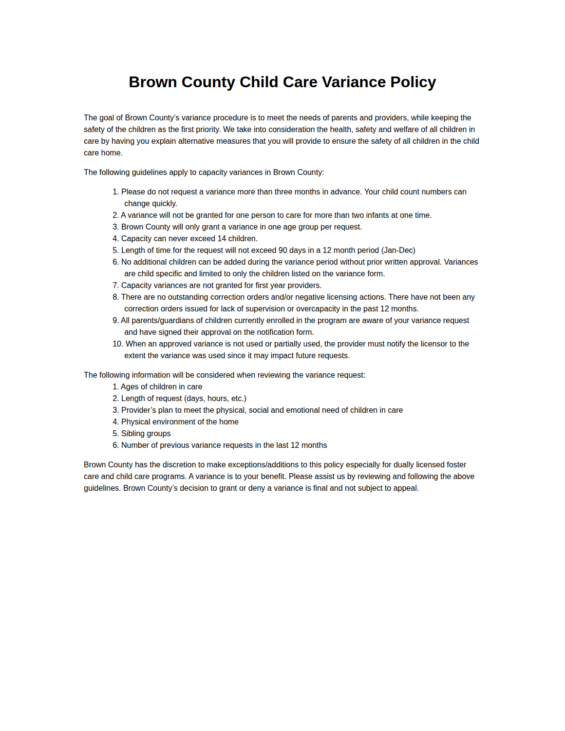Brown County Child Care Variance Policy
The goal of Brown County’s variance procedure is to meet the needs of parents and providers, while keeping the safety of the children as the first priority. We take into consideration the health, safety and welfare of all children in care by having you explain alternative measures that you will provide to ensure the safety of all children in the child care home.
The following guidelines apply to capacity variances in Brown County:
Please do not request a variance more than three months in advance. Your child count numbers can change quickly.
A variance will not be granted for one person to care for more than two infants at one time.
Brown County will only grant a variance in one age group per request.
Capacity can never exceed 14 children.
Length of time for the request will not exceed 90 days in a 12 month period (Jan-Dec)
No additional children can be added during the variance period without prior written approval. Variances are child specific and limited to only the children listed on the variance form.
Capacity variances are not granted for first year providers.
There are no outstanding correction orders and/or negative licensing actions. There have not been any correction orders issued for lack of supervision or overcapacity in the past 12 months.
All parents/guardians of children currently enrolled in the program are aware of your variance request and have signed their approval on the notification form.
When an approved variance is not used or partially used, the provider must notify the licensor to the extent the variance was used since it may impact future requests.
The following information will be considered when reviewing the variance request:
Ages of children in care
Length of request (days, hours, etc.)
Provider’s plan to meet the physical, social and emotional need of children in care
Physical environment of the home
Sibling groups
Number of previous variance requests in the last 12 months
Brown County has the discretion to make exceptions/additions to this policy especially for dually licensed foster care and child care programs. A variance is to your benefit. Please assist us by reviewing and following the above guidelines. Brown County’s decision to grant or deny a variance is final and not subject to appeal.